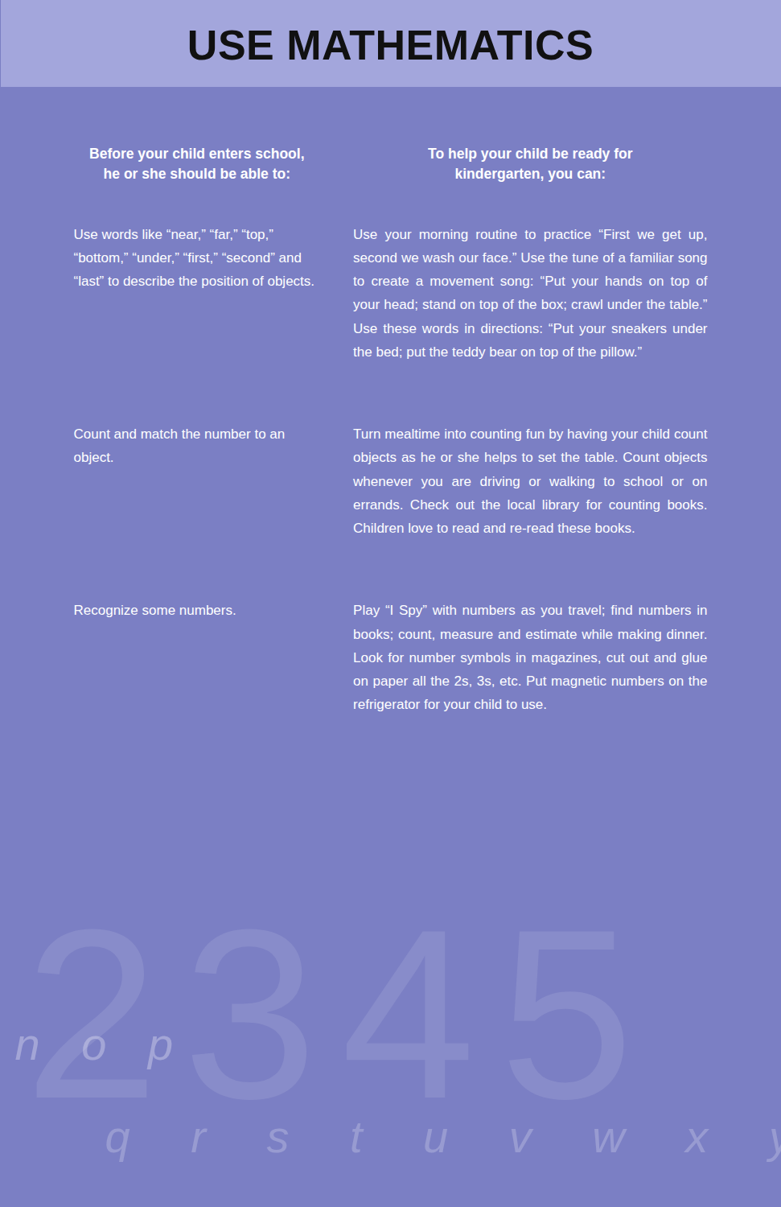Use Mathematics
| Before your child enters school, he or she should be able to: | To help your child be ready for kindergarten, you can: |
| --- | --- |
| Use words like “near,” “far,” “top,” “bottom,” “under,” “first,” “second” and “last” to describe the position of objects. | Use your morning routine to practice “First we get up, second we wash our face.” Use the tune of a familiar song to create a movement song: “Put your hands on top of your head; stand on top of the box; crawl under the table.” Use these words in directions: “Put your sneakers under the bed; put the teddy bear on top of the pillow.” |
| Count and match the number to an object. | Turn mealtime into counting fun by having your child count objects as he or she helps to set the table. Count objects whenever you are driving or walking to school or on errands. Check out the local library for counting books. Children love to read and re-read these books. |
| Recognize some numbers. | Play “I Spy” with numbers as you travel; find numbers in books; count, measure and estimate while making dinner. Look for number symbols in magazines, cut out and glue on paper all the 2s, 3s, etc. Put magnetic numbers on the refrigerator for your child to use. |
2345
n o p
q r s t u v w x y z